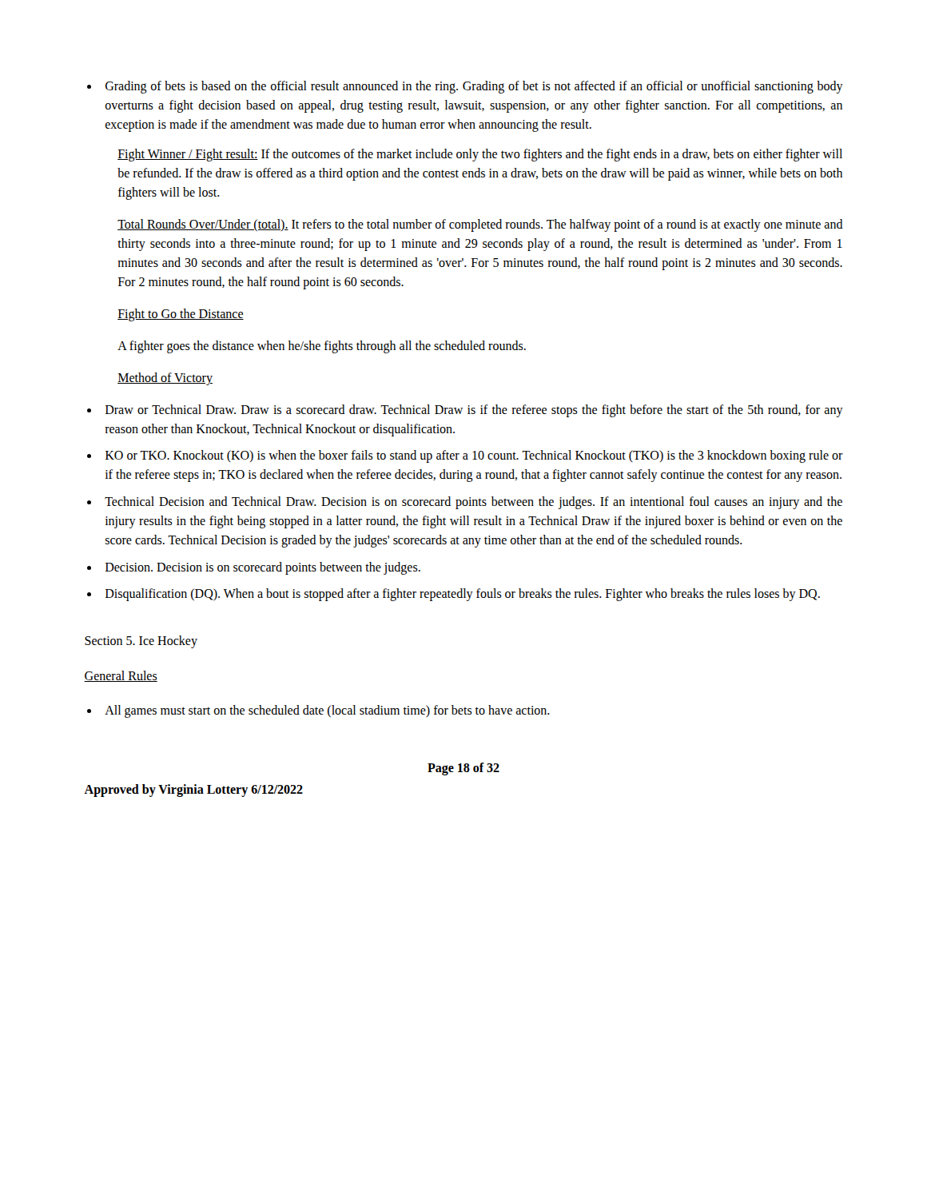Grading of bets is based on the official result announced in the ring. Grading of bet is not affected if an official or unofficial sanctioning body overturns a fight decision based on appeal, drug testing result, lawsuit, suspension, or any other fighter sanction. For all competitions, an exception is made if the amendment was made due to human error when announcing the result.
Fight Winner / Fight result: If the outcomes of the market include only the two fighters and the fight ends in a draw, bets on either fighter will be refunded. If the draw is offered as a third option and the contest ends in a draw, bets on the draw will be paid as winner, while bets on both fighters will be lost.
Total Rounds Over/Under (total). It refers to the total number of completed rounds. The halfway point of a round is at exactly one minute and thirty seconds into a three-minute round; for up to 1 minute and 29 seconds play of a round, the result is determined as 'under'. From 1 minutes and 30 seconds and after the result is determined as 'over'. For 5 minutes round, the half round point is 2 minutes and 30 seconds. For 2 minutes round, the half round point is 60 seconds.
Fight to Go the Distance
A fighter goes the distance when he/she fights through all the scheduled rounds.
Method of Victory
Draw or Technical Draw. Draw is a scorecard draw. Technical Draw is if the referee stops the fight before the start of the 5th round, for any reason other than Knockout, Technical Knockout or disqualification.
KO or TKO. Knockout (KO) is when the boxer fails to stand up after a 10 count. Technical Knockout (TKO) is the 3 knockdown boxing rule or if the referee steps in; TKO is declared when the referee decides, during a round, that a fighter cannot safely continue the contest for any reason.
Technical Decision and Technical Draw. Decision is on scorecard points between the judges. If an intentional foul causes an injury and the injury results in the fight being stopped in a latter round, the fight will result in a Technical Draw if the injured boxer is behind or even on the score cards. Technical Decision is graded by the judges' scorecards at any time other than at the end of the scheduled rounds.
Decision. Decision is on scorecard points between the judges.
Disqualification (DQ). When a bout is stopped after a fighter repeatedly fouls or breaks the rules. Fighter who breaks the rules loses by DQ.
Section 5. Ice Hockey
General Rules
All games must start on the scheduled date (local stadium time) for bets to have action.
Page 18 of 32
Approved by Virginia Lottery 6/12/2022